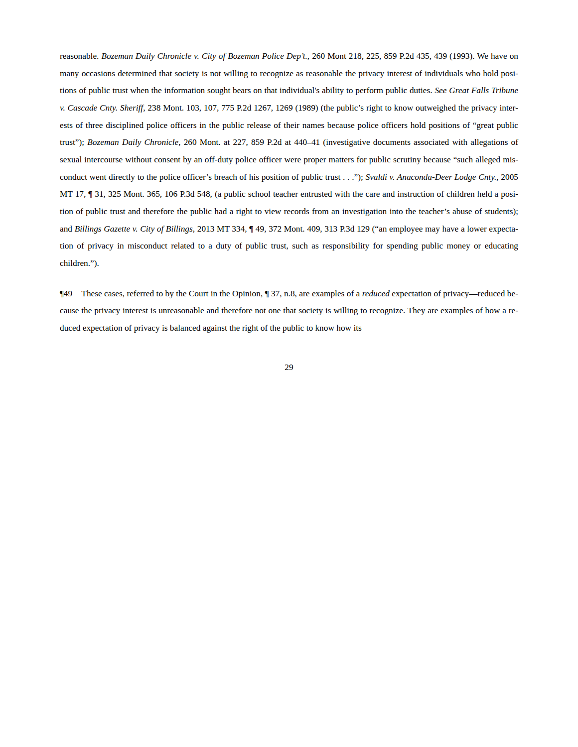reasonable. Bozeman Daily Chronicle v. City of Bozeman Police Dep’t., 260 Mont 218, 225, 859 P.2d 435, 439 (1993). We have on many occasions determined that society is not willing to recognize as reasonable the privacy interest of individuals who hold positions of public trust when the information sought bears on that individual's ability to perform public duties. See Great Falls Tribune v. Cascade Cnty. Sheriff, 238 Mont. 103, 107, 775 P.2d 1267, 1269 (1989) (the public’s right to know outweighed the privacy interests of three disciplined police officers in the public release of their names because police officers hold positions of “great public trust”); Bozeman Daily Chronicle, 260 Mont. at 227, 859 P.2d at 440–41 (investigative documents associated with allegations of sexual intercourse without consent by an off-duty police officer were proper matters for public scrutiny because “such alleged misconduct went directly to the police officer’s breach of his position of public trust . . .”); Svaldi v. Anaconda-Deer Lodge Cnty., 2005 MT 17, ¶ 31, 325 Mont. 365, 106 P.3d 548, (a public school teacher entrusted with the care and instruction of children held a position of public trust and therefore the public had a right to view records from an investigation into the teacher’s abuse of students); and Billings Gazette v. City of Billings, 2013 MT 334, ¶ 49, 372 Mont. 409, 313 P.3d 129 (“an employee may have a lower expectation of privacy in misconduct related to a duty of public trust, such as responsibility for spending public money or educating children.”).
¶49 These cases, referred to by the Court in the Opinion, ¶ 37, n.8, are examples of a reduced expectation of privacy—reduced because the privacy interest is unreasonable and therefore not one that society is willing to recognize. They are examples of how a reduced expectation of privacy is balanced against the right of the public to know how its
29